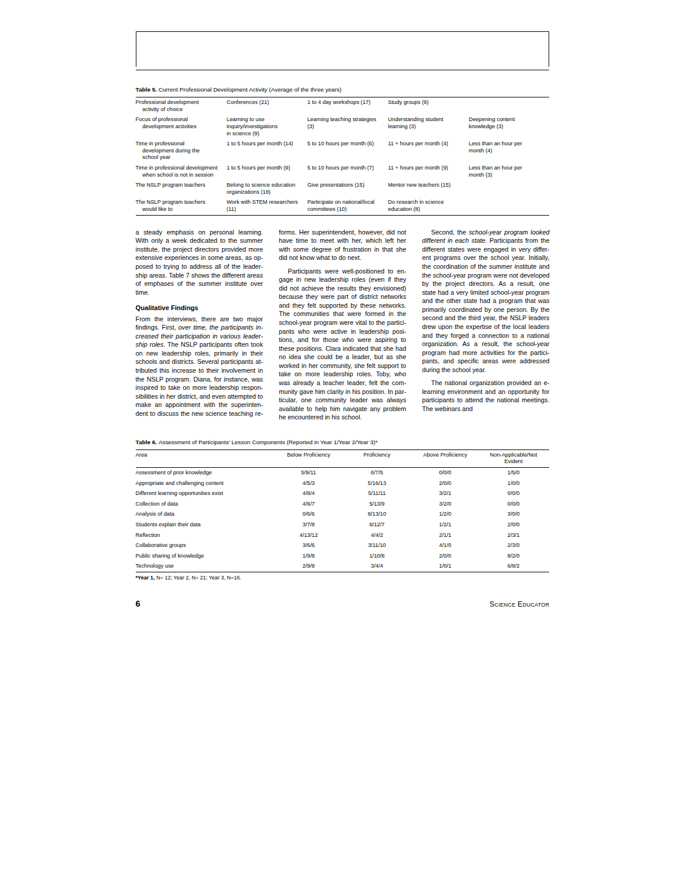Table 5. Current Professional Development Activity (Average of the three years)
| Professional development activity of choice | Conferences (21) | 1 to 4 day workshops (17) | Study groups (9) | |
| Focus of professional development activities | Learning to use inquiry/investigations in science (9) | Learning teaching strategies (3) | Understanding student learning (3) | Deepening content knowledge (3) |
| Time in professional development during the school year | 1 to 5 hours per month (14) | 5 to 10 hours per month (6) | 11 + hours per month (4) | Less than an hour per month (4) |
| Time in professional development when school is not in session | 1 to 5 hours per month (9) | 5 to 10 hours per month (7) | 11 + hours per month (9) | Less than an hour per month (3) |
| The NSLP program teachers | Belong to science education organizations (18) | Give presentations (15) | Mentor new teachers (15) | |
| The NSLP program teachers would like to | Work with STEM researchers (11) | Participate on national/local committees (10) | Do research in science education (8) | |
a steady emphasis on personal learning. With only a week dedicated to the summer institute, the project directors provided more extensive experiences in some areas, as opposed to trying to address all of the leadership areas. Table 7 shows the different areas of emphases of the summer institute over time.
Qualitative Findings
From the interviews, there are two major findings. First, over time, the participants increased their participation in various leadership roles. The NSLP participants often took on new leadership roles, primarily in their schools and districts. Several participants attributed this increase to their involvement in the NSLP program. Diana, for instance, was inspired to take on more leadership responsibilities in her district, and even attempted to make an appointment with the superintendent to discuss the new science teaching reforms. Her superintendent, however, did not have time to meet with her, which left her with some degree of frustration in that she did not know what to do next.
Participants were well-positioned to engage in new leadership roles (even if they did not achieve the results they envisioned) because they were part of district networks and they felt supported by these networks. The communities that were formed in the school-year program were vital to the participants who were active in leadership positions, and for those who were aspiring to these positions. Clara indicated that she had no idea she could be a leader, but as she worked in her community, she felt support to take on more leadership roles. Toby, who was already a teacher leader, felt the community gave him clarity in his position. In particular, one community leader was always available to help him navigate any problem he encountered in his school.
Second, the school-year program looked different in each state. Participants from the different states were engaged in very different programs over the school year. Initially, the coordination of the summer institute and the school-year program were not developed by the project directors. As a result, one state had a very limited school-year program and the other state had a program that was primarily coordinated by one person. By the second and the third year, the NSLP leaders drew upon the expertise of the local leaders and they forged a connection to a national organization. As a result, the school-year program had more activities for the participants, and specific areas were addressed during the school year.
The national organization provided an e-learning environment and an opportunity for participants to attend the national meetings. The webinars and
Table 6. Assessment of Participants’ Lesson Components (Reported in Year 1/Year 2/Year 3)*
| Area | Below Proficiency | Proficiency | Above Proficiency | Non-Applicable/Not Evident |
| --- | --- | --- | --- | --- |
| Assessment of prior knowledge | 5/9/11 | 6/7/5 | 0/0/0 | 1/5/0 |
| Appropriate and challenging content | 4/5/3 | 5/16/13 | 2/0/0 | 1/0/0 |
| Different learning opportunities exist | 4/8/4 | 5/11/11 | 3/2/1 | 0/0/0 |
| Collection of data | 4/6/7 | 5/13/9 | 3/2/0 | 0/0/0 |
| Analysis of data | 0/6/6 | 8/13/10 | 1/2/0 | 3/0/0 |
| Students explain their data | 3/7/8 | 6/12/7 | 1/2/1 | 2/0/0 |
| Reflection | 4/13/12 | 4/4/2 | 2/1/1 | 2/3/1 |
| Collaborative groups | 3/6/6 | 3/11/10 | 4/1/0 | 2/3/0 |
| Public sharing of knowledge | 1/9/8 | 1/10/8 | 2/0/0 | 8/2/0 |
| Technology use | 2/9/9 | 3/4/4 | 1/0/1 | 6/8/2 |
*Year 1, N= 12; Year 2, N= 21; Year 3, N=16.
6
Science Educator